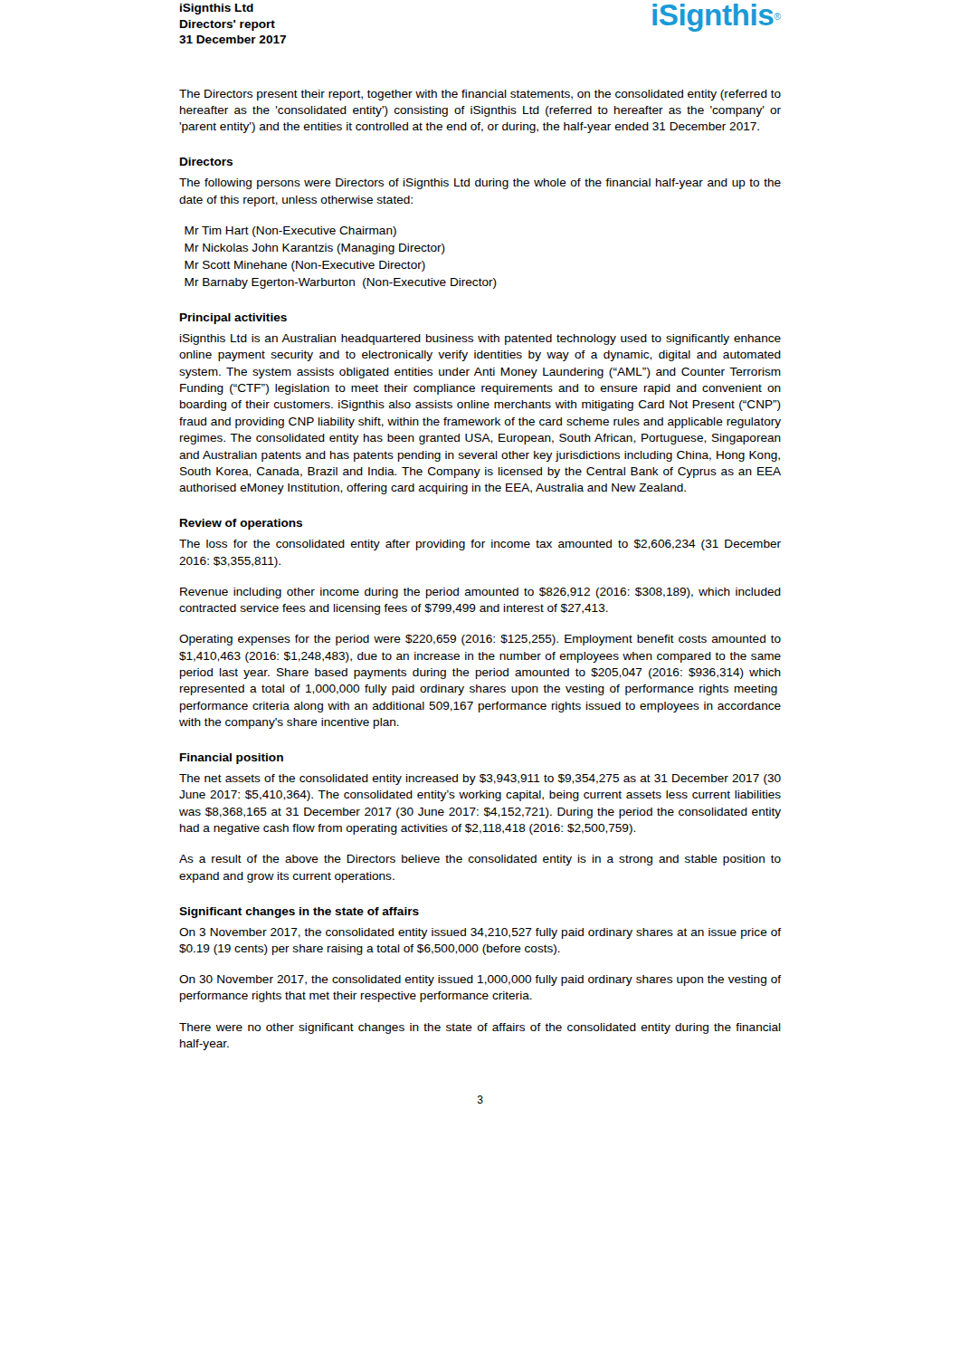iSignthis Ltd
Directors' report
31 December 2017
iSign this®
The Directors present their report, together with the financial statements, on the consolidated entity (referred to hereafter as the 'consolidated entity') consisting of iSignthis Ltd (referred to hereafter as the 'company' or 'parent entity') and the entities it controlled at the end of, or during, the half-year ended 31 December 2017.
Directors
The following persons were Directors of iSignthis Ltd during the whole of the financial half-year and up to the date of this report, unless otherwise stated:
Mr Tim Hart (Non-Executive Chairman)
Mr Nickolas John Karantzis (Managing Director)
Mr Scott Minehane (Non-Executive Director)
Mr Barnaby Egerton-Warburton (Non-Executive Director)
Principal activities
iSignthis Ltd is an Australian headquartered business with patented technology used to significantly enhance online payment security and to electronically verify identities by way of a dynamic, digital and automated system. The system assists obligated entities under Anti Money Laundering (“AML”) and Counter Terrorism Funding (“CTF”) legislation to meet their compliance requirements and to ensure rapid and convenient on boarding of their customers. iSignthis also assists online merchants with mitigating Card Not Present (“CNP”) fraud and providing CNP liability shift, within the framework of the card scheme rules and applicable regulatory regimes. The consolidated entity has been granted USA, European, South African, Portuguese, Singaporean and Australian patents and has patents pending in several other key jurisdictions including China, Hong Kong, South Korea, Canada, Brazil and India. The Company is licensed by the Central Bank of Cyprus as an EEA authorised eMoney Institution, offering card acquiring in the EEA, Australia and New Zealand.
Review of operations
The loss for the consolidated entity after providing for income tax amounted to $2,606,234 (31 December 2016: $3,355,811).
Revenue including other income during the period amounted to $826,912 (2016: $308,189), which included contracted service fees and licensing fees of $799,499 and interest of $27,413.
Operating expenses for the period were $220,659 (2016: $125,255). Employment benefit costs amounted to $1,410,463 (2016: $1,248,483), due to an increase in the number of employees when compared to the same period last year. Share based payments during the period amounted to $205,047 (2016: $936,314) which represented a total of 1,000,000 fully paid ordinary shares upon the vesting of performance rights meeting performance criteria along with an additional 509,167 performance rights issued to employees in accordance with the company's share incentive plan.
Financial position
The net assets of the consolidated entity increased by $3,943,911 to $9,354,275 as at 31 December 2017 (30 June 2017: $5,410,364). The consolidated entity’s working capital, being current assets less current liabilities was $8,368,165 at 31 December 2017 (30 June 2017: $4,152,721). During the period the consolidated entity had a negative cash flow from operating activities of $2,118,418 (2016: $2,500,759).
As a result of the above the Directors believe the consolidated entity is in a strong and stable position to expand and grow its current operations.
Significant changes in the state of affairs
On 3 November 2017, the consolidated entity issued 34,210,527 fully paid ordinary shares at an issue price of $0.19 (19 cents) per share raising a total of $6,500,000 (before costs).
On 30 November 2017, the consolidated entity issued 1,000,000 fully paid ordinary shares upon the vesting of performance rights that met their respective performance criteria.
There were no other significant changes in the state of affairs of the consolidated entity during the financial half-year.
3